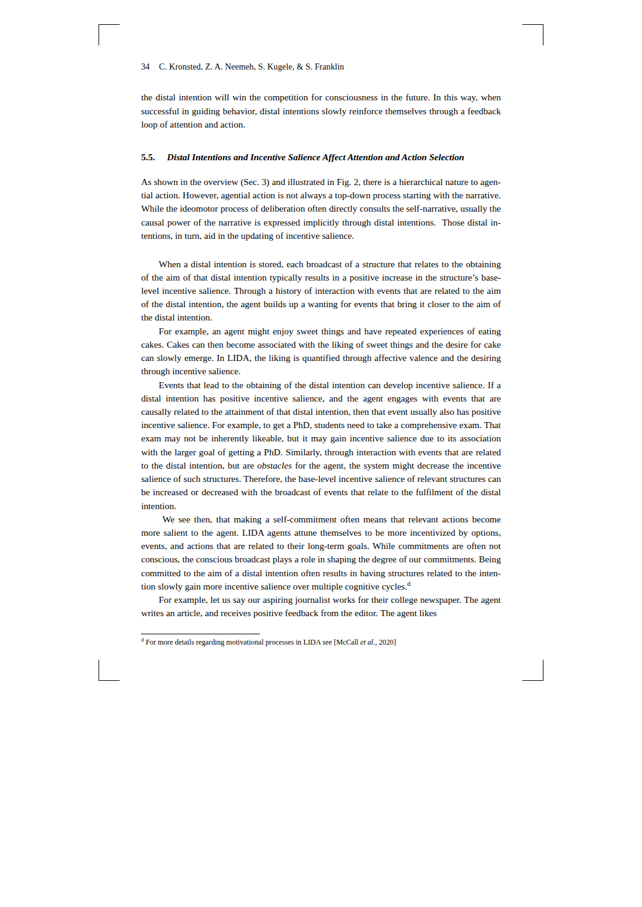34 C. Kronsted, Z. A. Neemeh, S. Kugele, & S. Franklin
the distal intention will win the competition for consciousness in the future. In this way, when successful in guiding behavior, distal intentions slowly reinforce themselves through a feedback loop of attention and action.
5.5. Distal Intentions and Incentive Salience Affect Attention and Action Selection
As shown in the overview (Sec. 3) and illustrated in Fig. 2, there is a hierarchical nature to agential action. However, agential action is not always a top-down process starting with the narrative. While the ideomotor process of deliberation often directly consults the self-narrative, usually the causal power of the narrative is expressed implicitly through distal intentions. Those distal intentions, in turn, aid in the updating of incentive salience.
When a distal intention is stored, each broadcast of a structure that relates to the obtaining of the aim of that distal intention typically results in a positive increase in the structure’s base-level incentive salience. Through a history of interaction with events that are related to the aim of the distal intention, the agent builds up a wanting for events that bring it closer to the aim of the distal intention.
For example, an agent might enjoy sweet things and have repeated experiences of eating cakes. Cakes can then become associated with the liking of sweet things and the desire for cake can slowly emerge. In LIDA, the liking is quantified through affective valence and the desiring through incentive salience.
Events that lead to the obtaining of the distal intention can develop incentive salience. If a distal intention has positive incentive salience, and the agent engages with events that are causally related to the attainment of that distal intention, then that event usually also has positive incentive salience. For example, to get a PhD, students need to take a comprehensive exam. That exam may not be inherently likeable, but it may gain incentive salience due to its association with the larger goal of getting a PhD. Similarly, through interaction with events that are related to the distal intention, but are obstacles for the agent, the system might decrease the incentive salience of such structures. Therefore, the base-level incentive salience of relevant structures can be increased or decreased with the broadcast of events that relate to the fulfilment of the distal intention.
We see then, that making a self-commitment often means that relevant actions become more salient to the agent. LIDA agents attune themselves to be more incentivized by options, events, and actions that are related to their long-term goals. While commitments are often not conscious, the conscious broadcast plays a role in shaping the degree of our commitments. Being committed to the aim of a distal intention often results in having structures related to the intention slowly gain more incentive salience over multiple cognitive cycles.d
For example, let us say our aspiring journalist works for their college newspaper. The agent writes an article, and receives positive feedback from the editor. The agent likes
d For more details regarding motivational processes in LIDA see [McCall et al., 2020]